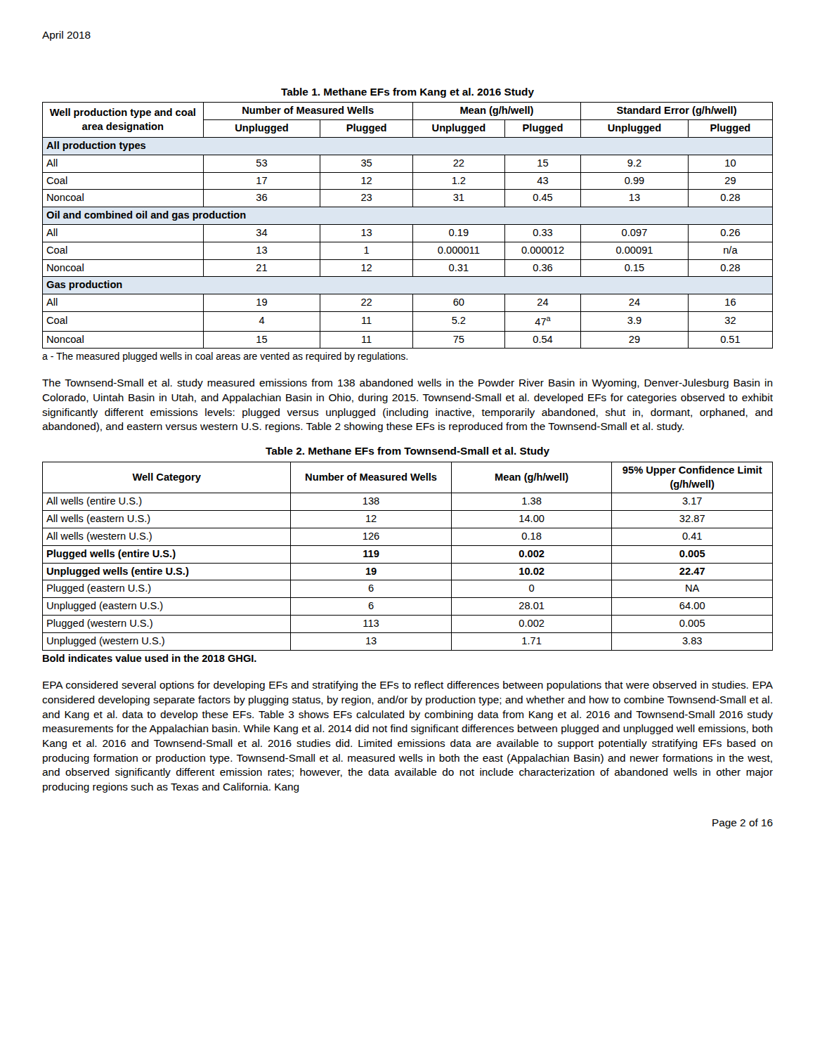April 2018
Table 1. Methane EFs from Kang et al. 2016 Study
| Well production type and coal area designation | Number of Measured Wells | Mean (g/h/well) | Standard Error (g/h/well) |
| --- | --- | --- | --- |
| Unplugged | Plugged | Unplugged | Plugged | Unplugged | Plugged |
| All production types |
| All | 53 | 35 | 22 | 15 | 9.2 | 10 |
| Coal | 17 | 12 | 1.2 | 43 | 0.99 | 29 |
| Noncoal | 36 | 23 | 31 | 0.45 | 13 | 0.28 |
| Oil and combined oil and gas production |
| All | 34 | 13 | 0.19 | 0.33 | 0.097 | 0.26 |
| Coal | 13 | 1 | 0.000011 | 0.000012 | 0.00091 | n/a |
| Noncoal | 21 | 12 | 0.31 | 0.36 | 0.15 | 0.28 |
| Gas production |
| All | 19 | 22 | 60 | 24 | 24 | 16 |
| Coal | 4 | 11 | 5.2 | 47 a | 3.9 | 32 |
| Noncoal | 15 | 11 | 75 | 0.54 | 29 | 0.51 |
a - The measured plugged wells in coal areas are vented as required by regulations.
The Townsend-Small et al. study measured emissions from 138 abandoned wells in the Powder River Basin in Wyoming, Denver-Julesburg Basin in Colorado, Uintah Basin in Utah, and Appalachian Basin in Ohio, during 2015. Townsend-Small et al. developed EFs for categories observed to exhibit significantly different emissions levels: plugged versus unplugged (including inactive, temporarily abandoned, shut in, dormant, orphaned, and abandoned), and eastern versus western U.S. regions. Table 2 showing these EFs is reproduced from the Townsend-Small et al. study.
Table 2. Methane EFs from Townsend-Small et al. Study
| Well Category | Number of Measured Wells | Mean (g/h/well) | 95% Upper Confidence Limit (g/h/well) |
| --- | --- | --- | --- |
| All wells (entire U.S.) | 138 | 1.38 | 3.17 |
| All wells (eastern U.S.) | 12 | 14.00 | 32.87 |
| All wells (western U.S.) | 126 | 0.18 | 0.41 |
| Plugged wells (entire U.S.) | 119 | 0.002 | 0.005 |
| Unplugged wells (entire U.S.) | 19 | 10.02 | 22.47 |
| Plugged (eastern U.S.) | 6 | 0 | NA |
| Unplugged (eastern U.S.) | 6 | 28.01 | 64.00 |
| Plugged (western U.S.) | 113 | 0.002 | 0.005 |
| Unplugged (western U.S.) | 13 | 1.71 | 3.83 |
Bold indicates value used in the 2018 GHGI.
EPA considered several options for developing EFs and stratifying the EFs to reflect differences between populations that were observed in studies. EPA considered developing separate factors by plugging status, by region, and/or by production type; and whether and how to combine Townsend-Small et al. and Kang et al. data to develop these EFs. Table 3 shows EFs calculated by combining data from Kang et al. 2016 and Townsend-Small 2016 study measurements for the Appalachian basin. While Kang et al. 2014 did not find significant differences between plugged and unplugged well emissions, both Kang et al. 2016 and Townsend-Small et al. 2016 studies did. Limited emissions data are available to support potentially stratifying EFs based on producing formation or production type. Townsend-Small et al. measured wells in both the east (Appalachian Basin) and newer formations in the west, and observed significantly different emission rates; however, the data available do not include characterization of abandoned wells in other major producing regions such as Texas and California. Kang
Page 2 of 16